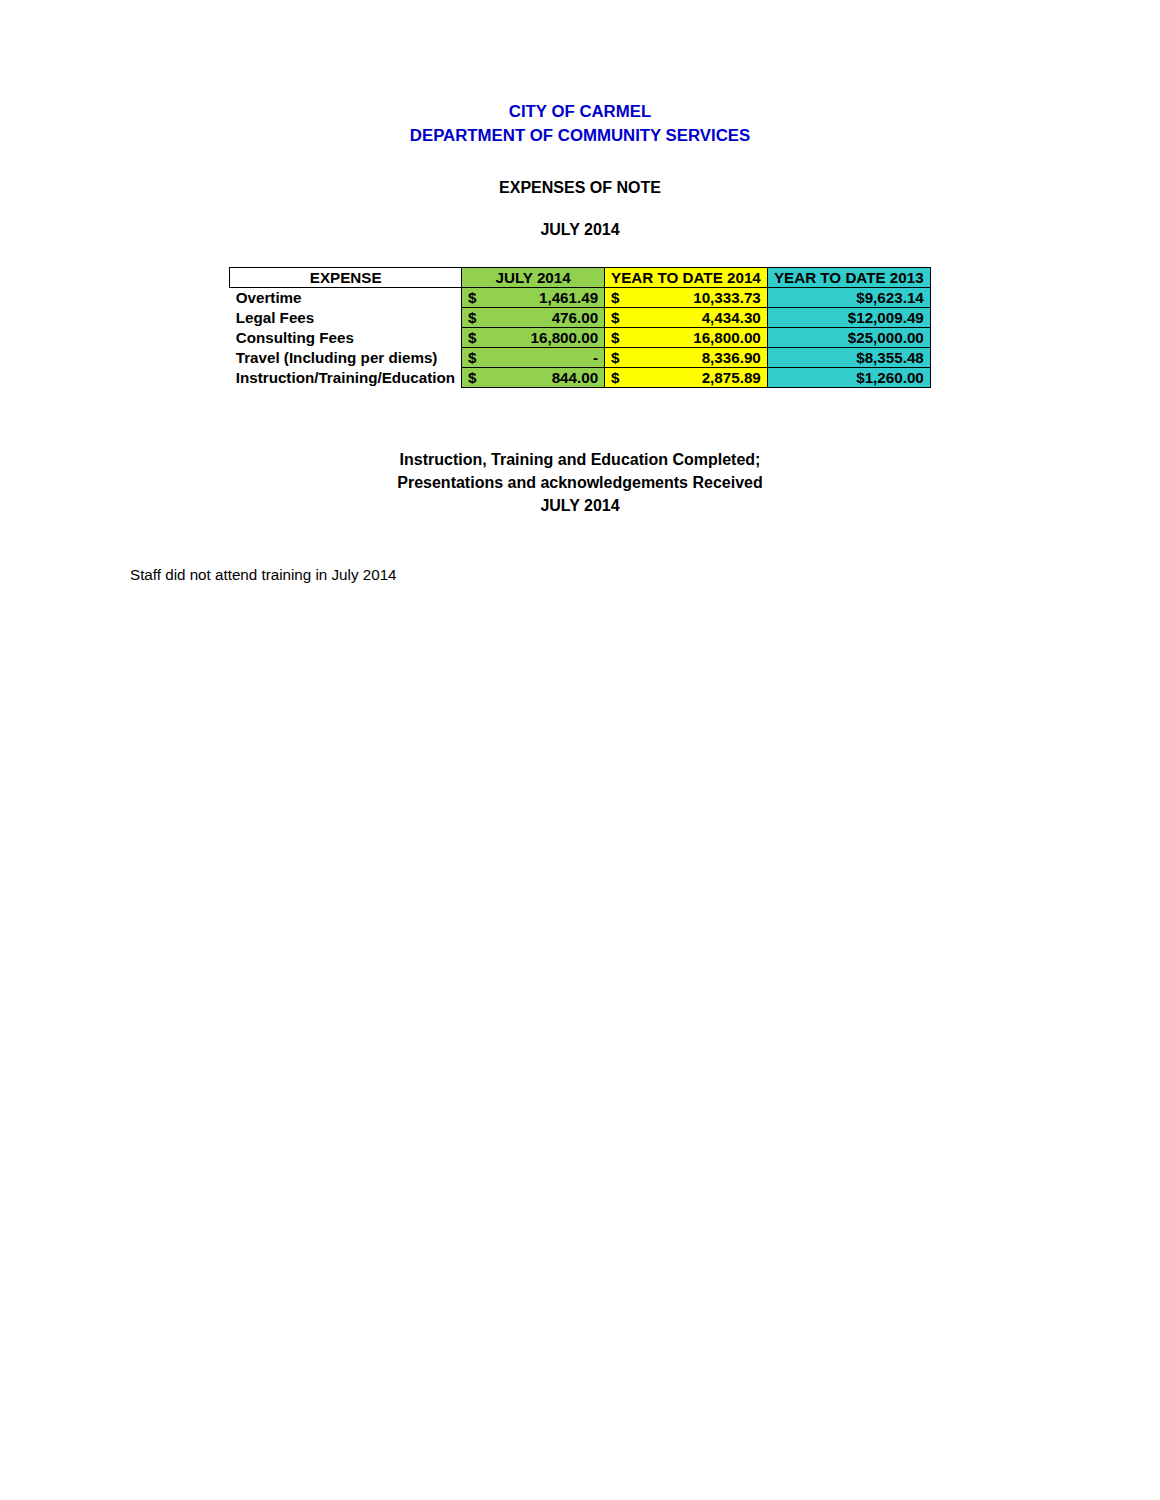CITY OF CARMEL
DEPARTMENT OF COMMUNITY SERVICES
EXPENSES OF NOTE
JULY 2014
| EXPENSE | JULY 2014 | YEAR TO DATE 2014 | YEAR TO DATE 2013 |
| --- | --- | --- | --- |
| Overtime | $ 1,461.49 | $ 10,333.73 | $9,623.14 |
| Legal Fees | $ 476.00 | $ 4,434.30 | $12,009.49 |
| Consulting Fees | $ 16,800.00 | $ 16,800.00 | $25,000.00 |
| Travel (Including per diems) | $ - | $ 8,336.90 | $8,355.48 |
| Instruction/Training/Education | $ 844.00 | $ 2,875.89 | $1,260.00 |
Instruction, Training and Education Completed;
Presentations and acknowledgements Received
JULY 2014
Staff did not attend training in July 2014